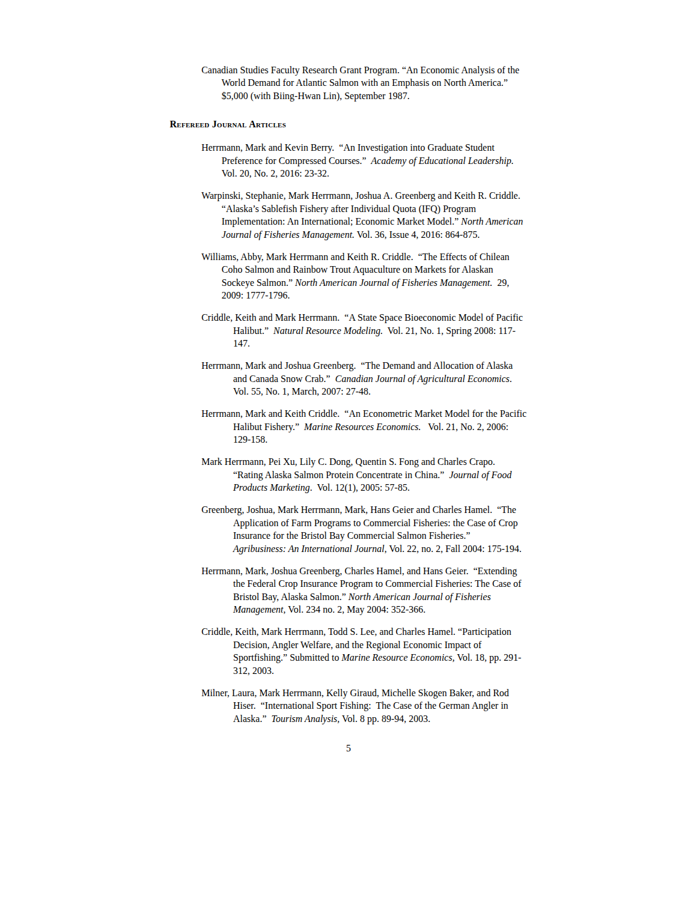Canadian Studies Faculty Research Grant Program. “An Economic Analysis of the World Demand for Atlantic Salmon with an Emphasis on North America.” $5,000 (with Biing-Hwan Lin), September 1987.
Refereed Journal Articles
Herrmann, Mark and Kevin Berry. “An Investigation into Graduate Student Preference for Compressed Courses.” Academy of Educational Leadership. Vol. 20, No. 2, 2016: 23-32.
Warpinski, Stephanie, Mark Herrmann, Joshua A. Greenberg and Keith R. Criddle. “Alaska’s Sablefish Fishery after Individual Quota (IFQ) Program Implementation: An International; Economic Market Model.” North American Journal of Fisheries Management. Vol. 36, Issue 4, 2016: 864-875.
Williams, Abby, Mark Herrmann and Keith R. Criddle. “The Effects of Chilean Coho Salmon and Rainbow Trout Aquaculture on Markets for Alaskan Sockeye Salmon.” North American Journal of Fisheries Management. 29, 2009: 1777-1796.
Criddle, Keith and Mark Herrmann. “A State Space Bioeconomic Model of Pacific Halibut.” Natural Resource Modeling. Vol. 21, No. 1, Spring 2008: 117-147.
Herrmann, Mark and Joshua Greenberg. “The Demand and Allocation of Alaska and Canada Snow Crab.” Canadian Journal of Agricultural Economics. Vol. 55, No. 1, March, 2007: 27-48.
Herrmann, Mark and Keith Criddle. “An Econometric Market Model for the Pacific Halibut Fishery.” Marine Resources Economics. Vol. 21, No. 2, 2006: 129-158.
Mark Herrmann, Pei Xu, Lily C. Dong, Quentin S. Fong and Charles Crapo. “Rating Alaska Salmon Protein Concentrate in China.” Journal of Food Products Marketing. Vol. 12(1), 2005: 57-85.
Greenberg, Joshua, Mark Herrmann, Mark, Hans Geier and Charles Hamel. “The Application of Farm Programs to Commercial Fisheries: the Case of Crop Insurance for the Bristol Bay Commercial Salmon Fisheries.” Agribusiness: An International Journal, Vol. 22, no. 2, Fall 2004: 175-194.
Herrmann, Mark, Joshua Greenberg, Charles Hamel, and Hans Geier. “Extending the Federal Crop Insurance Program to Commercial Fisheries: The Case of Bristol Bay, Alaska Salmon.” North American Journal of Fisheries Management, Vol. 234 no. 2, May 2004: 352-366.
Criddle, Keith, Mark Herrmann, Todd S. Lee, and Charles Hamel. “Participation Decision, Angler Welfare, and the Regional Economic Impact of Sportfishing.” Submitted to Marine Resource Economics, Vol. 18, pp. 291-312, 2003.
Milner, Laura, Mark Herrmann, Kelly Giraud, Michelle Skogen Baker, and Rod Hiser. “International Sport Fishing: The Case of the German Angler in Alaska.” Tourism Analysis, Vol. 8 pp. 89-94, 2003.
5